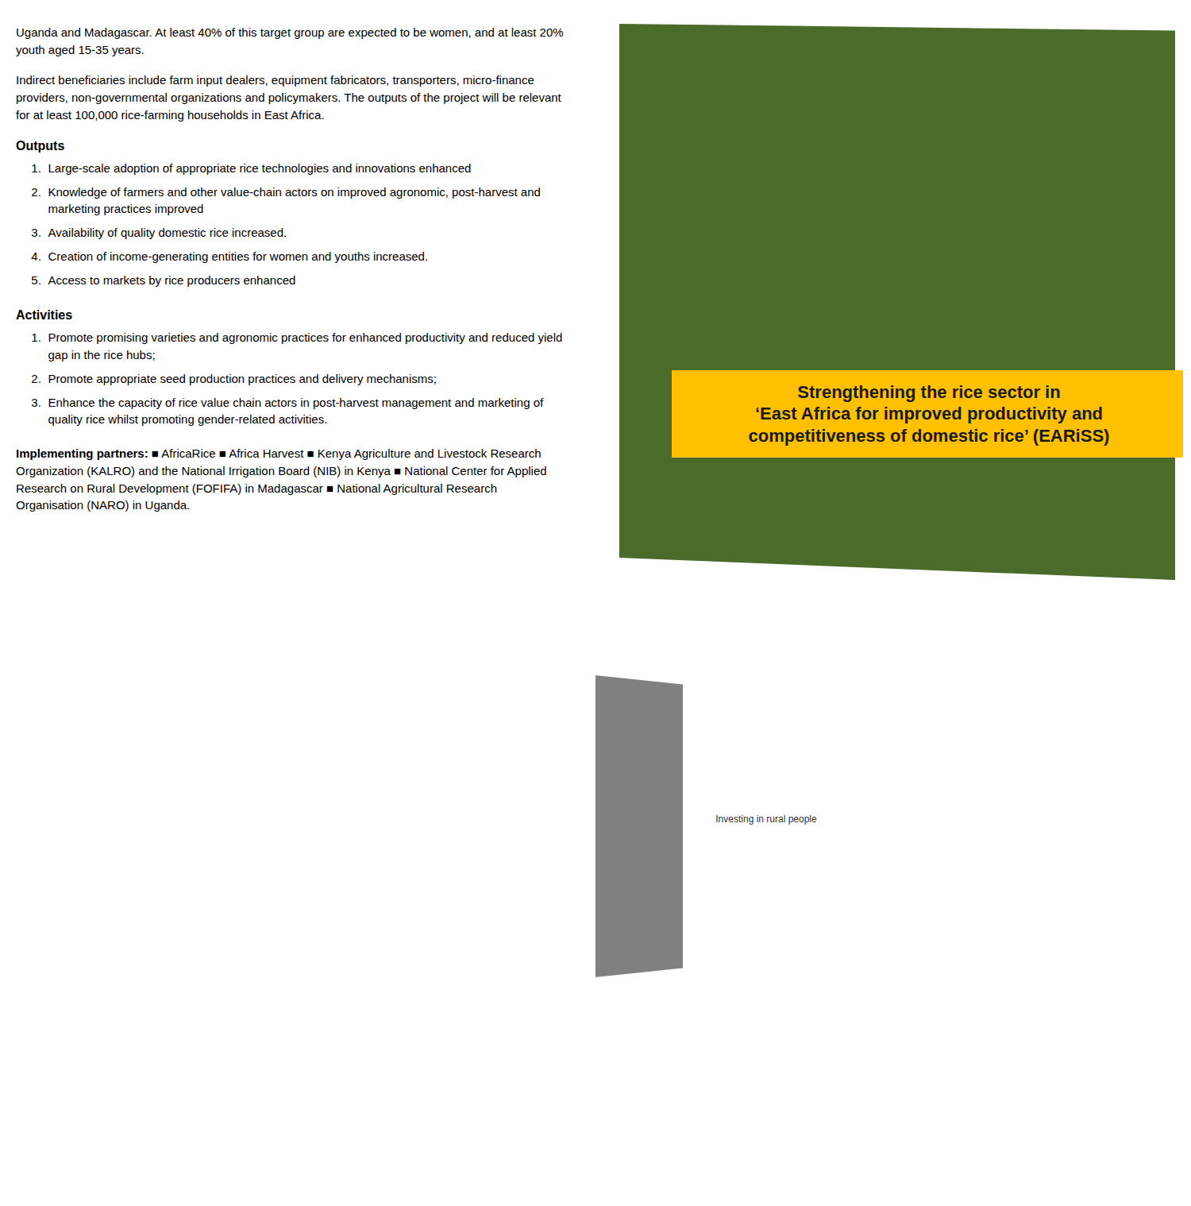Uganda and Madagascar. At least 40% of this target group are expected to be women, and at least 20% youth aged 15-35 years.
Indirect beneficiaries include farm input dealers, equipment fabricators, transporters, micro-finance providers, non-governmental organizations and policymakers. The outputs of the project will be relevant for at least 100,000 rice-farming households in East Africa.
Outputs
Large-scale adoption of appropriate rice technologies and innovations enhanced
Knowledge of farmers and other value-chain actors on improved agronomic, post-harvest and marketing practices improved
Availability of quality domestic rice increased.
Creation of income-generating entities for women and youths increased.
Access to markets by rice producers enhanced
Activities
Promote promising varieties and agronomic practices for enhanced productivity and reduced yield gap in the rice hubs;
Promote appropriate seed production practices and delivery mechanisms;
Enhance the capacity of rice value chain actors in post-harvest management and marketing of quality rice whilst promoting gender-related activities.
Implementing partners: ■ AfricaRice ■ Africa Harvest ■ Kenya Agriculture and Livestock Research Organization (KALRO) and the National Irrigation Board (NIB) in Kenya ■ National Center for Applied Research on Rural Development (FOFIFA) in Madagascar ■ National Agricultural Research Organisation (NARO) in Uganda.
Strengthening the rice sector in
‘East Africa for improved productivity and competitiveness of domestic rice’ (EARiSS)
Investing in rural people